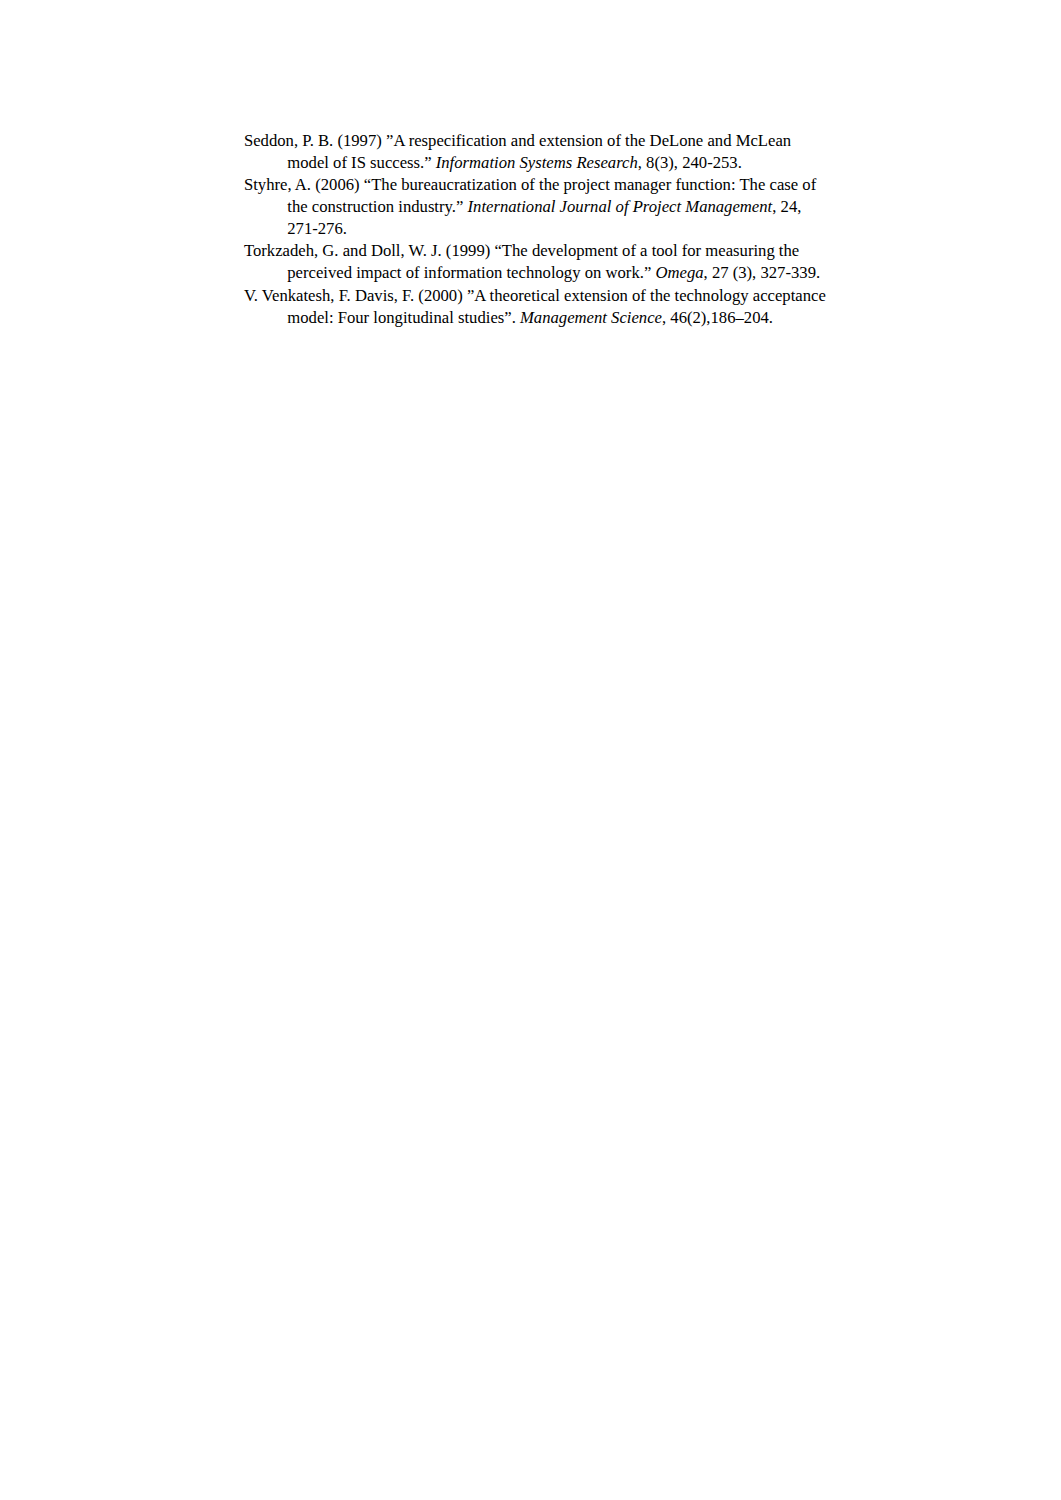Seddon, P. B. (1997) ”A respecification and extension of the DeLone and McLean model of IS success.” Information Systems Research, 8(3), 240-253.
Styhre, A. (2006) “The bureaucratization of the project manager function: The case of the construction industry.” International Journal of Project Management, 24, 271-276.
Torkzadeh, G. and Doll, W. J. (1999) “The development of a tool for measuring the perceived impact of information technology on work.” Omega, 27 (3), 327-339.
V. Venkatesh, F. Davis, F. (2000) ”A theoretical extension of the technology acceptance model: Four longitudinal studies”. Management Science, 46(2),186–204.